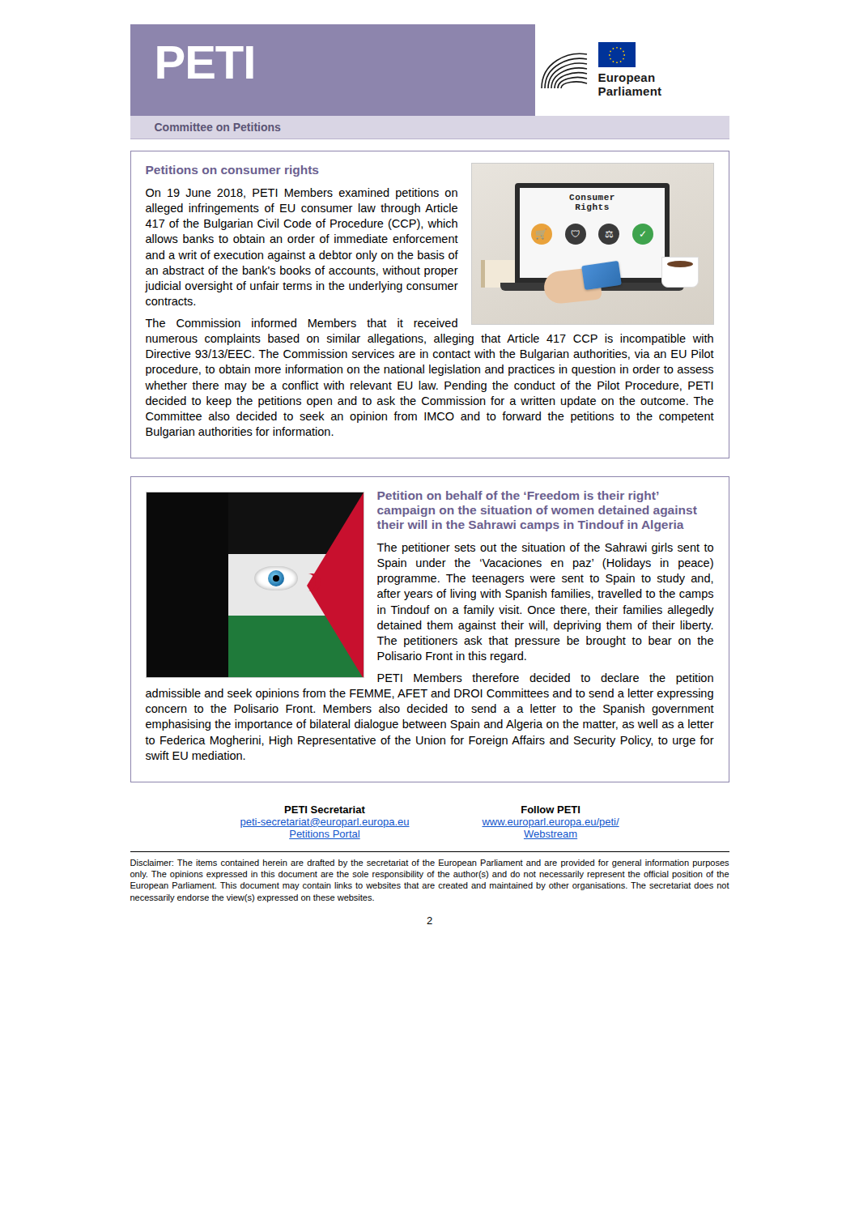PETI
European Parliament
Committee on Petitions
Consumer
Rights
🛒
🛡
⚖
✓
Petitions on consumer rights
On 19 June 2018, PETI Members examined petitions on alleged infringements of EU consumer law through Article 417 of the Bulgarian Civil Code of Procedure (CCP), which allows banks to obtain an order of immediate enforcement and a writ of execution against a debtor only on the basis of an abstract of the bank's books of accounts, without proper judicial oversight of unfair terms in the underlying consumer contracts.
The Commission informed Members that it received numerous complaints based on similar allegations, alleging that Article 417 CCP is incompatible with Directive 93/13/EEC. The Commission services are in contact with the Bulgarian authorities, via an EU Pilot procedure, to obtain more information on the national legislation and practices in question in order to assess whether there may be a conflict with relevant EU law. Pending the conduct of the Pilot Procedure, PETI decided to keep the petitions open and to ask the Commission for a written update on the outcome. The Committee also decided to seek an opinion from IMCO and to forward the petitions to the competent Bulgarian authorities for information.
Petition on behalf of the ‘Freedom is their right’ campaign on the situation of women detained against their will in the Sahrawi camps in Tindouf in Algeria
The petitioner sets out the situation of the Sahrawi girls sent to Spain under the ‘Vacaciones en paz’ (Holidays in peace) programme. The teenagers were sent to Spain to study and, after years of living with Spanish families, travelled to the camps in Tindouf on a family visit. Once there, their families allegedly detained them against their will, depriving them of their liberty. The petitioners ask that pressure be brought to bear on the Polisario Front in this regard.
PETI Members therefore decided to declare the petition admissible and seek opinions from the FEMME, AFET and DROI Committees and to send a letter expressing concern to the Polisario Front. Members also decided to send a a letter to the Spanish government emphasising the importance of bilateral dialogue between Spain and Algeria on the matter, as well as a letter to Federica Mogherini, High Representative of the Union for Foreign Affairs and Security Policy, to urge for swift EU mediation.
PETI Secretariat peti-secretariat@europarl.europa.eu Petitions Portal
Follow PETI www.europarl.europa.eu/peti/ Webstream
Disclaimer: The items contained herein are drafted by the secretariat of the European Parliament and are provided for general information purposes only. The opinions expressed in this document are the sole responsibility of the author(s) and do not necessarily represent the official position of the European Parliament. This document may contain links to websites that are created and maintained by other organisations. The secretariat does not necessarily endorse the view(s) expressed on these websites.
2